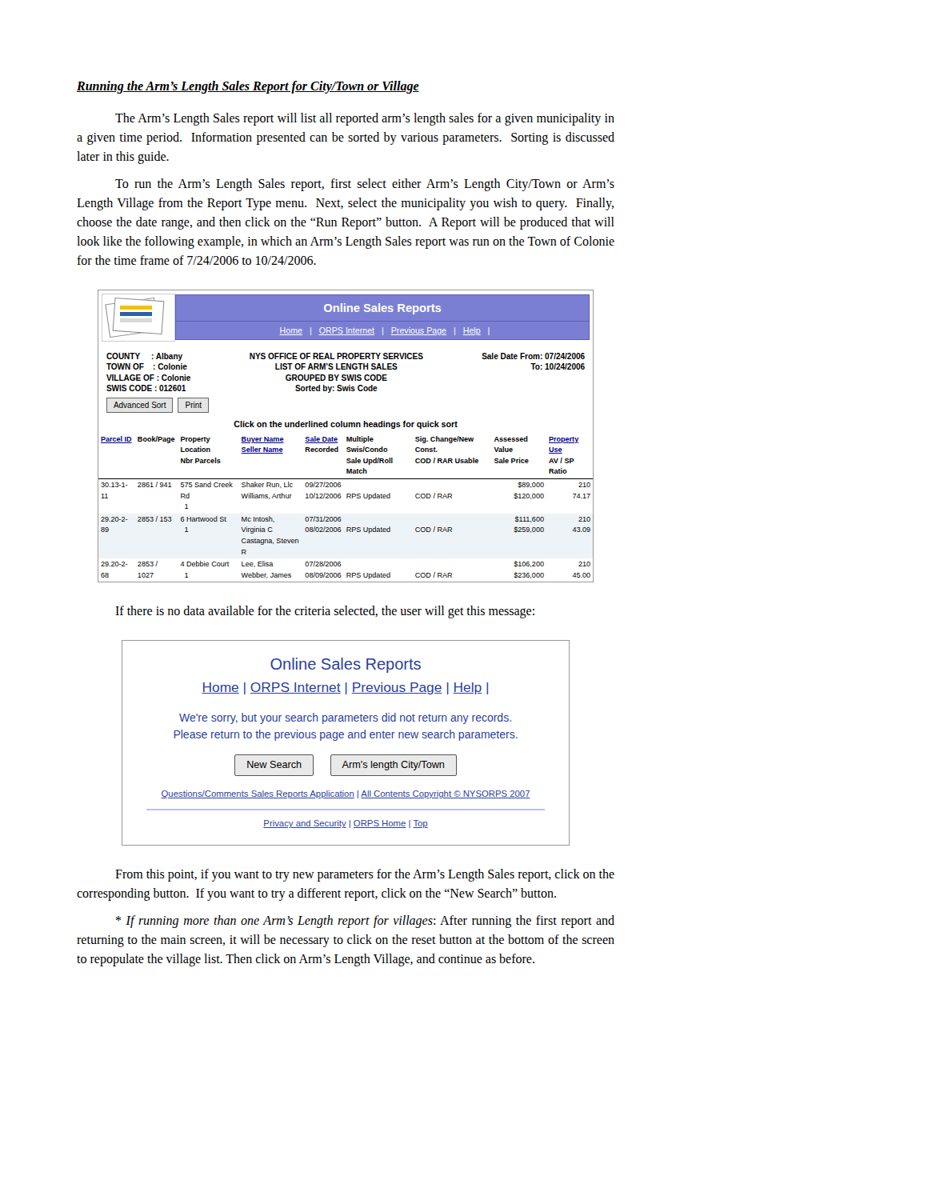Running the Arm’s Length Sales Report for City/Town or Village
The Arm’s Length Sales report will list all reported arm’s length sales for a given municipality in a given time period. Information presented can be sorted by various parameters. Sorting is discussed later in this guide.
To run the Arm’s Length Sales report, first select either Arm’s Length City/Town or Arm’s Length Village from the Report Type menu. Next, select the municipality you wish to query. Finally, choose the date range, and then click on the “Run Report” button. A Report will be produced that will look like the following example, in which an Arm’s Length Sales report was run on the Town of Colonie for the time frame of 7/24/2006 to 10/24/2006.
Online Sales Reports
Home | ORPS Internet | Previous Page | Help |
COUNTY : Albany
TOWN OF : Colonie
VILLAGE OF : Colonie
SWIS CODE : 012601
NYS OFFICE OF REAL PROPERTY SERVICES
LIST OF ARM’S LENGTH SALES
GROUPED BY SWIS CODE
Sorted by: Swis Code
Sale Date From: 07/24/2006
To: 10/24/2006
Advanced Sort Print
Click on the underlined column headings for quick sort
| Parcel ID | Book/Page | Property Location Nbr Parcels | Buyer Name Seller Name | Sale Date Recorded | Multiple Swis/Condo Sale Upd/Roll Match | Sig. Change/New Const. COD / RAR Usable | Assessed Value Sale Price | Property Use AV / SP Ratio |
| --- | --- | --- | --- | --- | --- | --- | --- | --- |
| 30.13-1-11 | 2861 / 941 | 575 Sand Creek Rd 1 | Shaker Run, Llc Williams, Arthur | 09/27/2006 10/12/2006 | RPS Updated | COD / RAR | $89,000 $120,000 | 210 74.17 |
| 29.20-2-89 | 2853 / 153 | 6 Hartwood St 1 | Mc Intosh, Virginia C Castagna, Steven R | 07/31/2006 08/02/2006 | RPS Updated | COD / RAR | $111,600 $259,000 | 210 43.09 |
| 29.20-2-68 | 2853 / 1027 | 4 Debbie Court 1 | Lee, Elisa Webber, James | 07/28/2006 08/09/2006 | RPS Updated | COD / RAR | $106,200 $236,000 | 210 45.00 |
If there is no data available for the criteria selected, the user will get this message:
Online Sales Reports
Home | ORPS Internet | Previous Page | Help |
We're sorry, but your search parameters did not return any records.
Please return to the previous page and enter new search parameters.
New Search Arm's length City/Town
Questions/Comments Sales Reports Application | All Contents Copyright © NYSORPS 2007
Privacy and Security | ORPS Home | Top
From this point, if you want to try new parameters for the Arm’s Length Sales report, click on the corresponding button. If you want to try a different report, click on the “New Search” button.
* If running more than one Arm’s Length report for villages: After running the first report and returning to the main screen, it will be necessary to click on the reset button at the bottom of the screen to repopulate the village list. Then click on Arm’s Length Village, and continue as before.